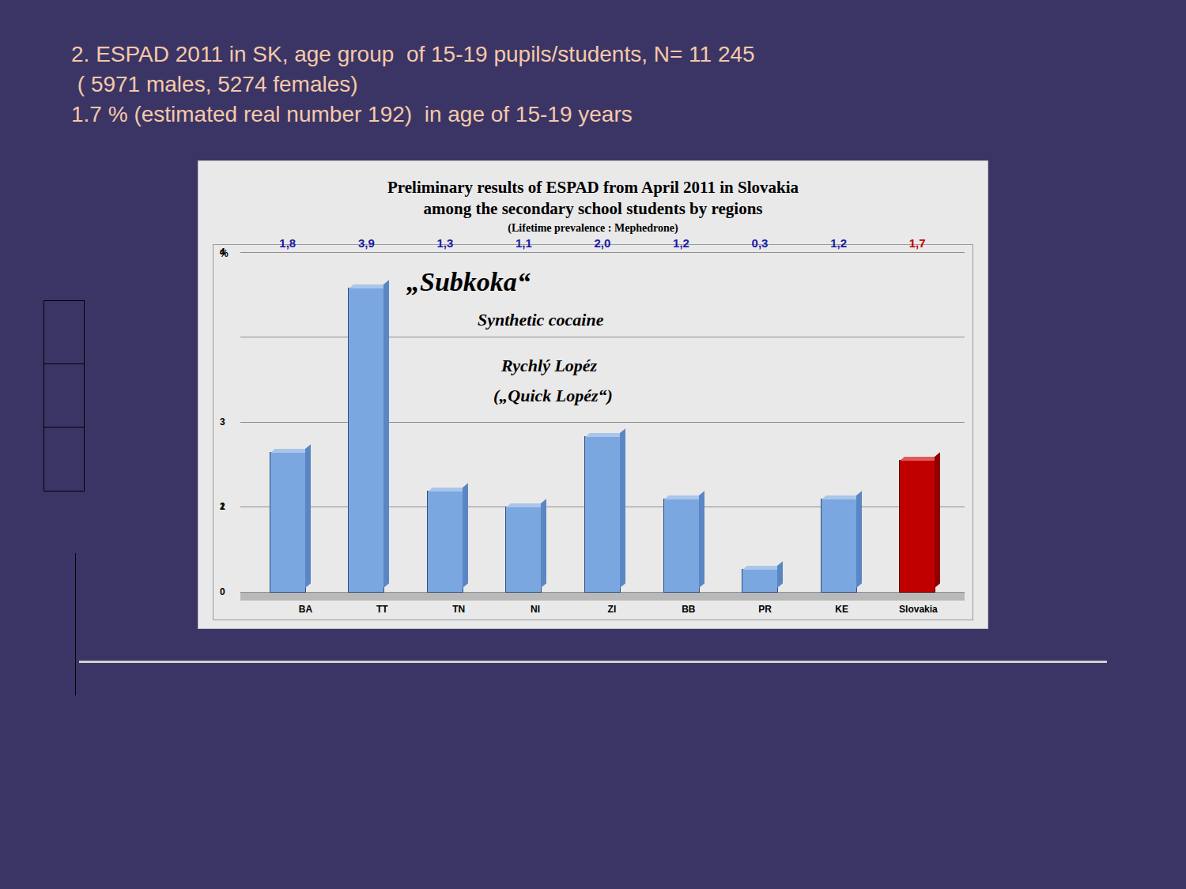2. ESPAD 2011 in SK, age group of 15-19 pupils/students, N= 11 245 ( 5971 males, 5274 females) 1.7 % (estimated real number 192) in age of 15-19 years
Preliminary results of ESPAD from April 2011 in Slovakia
among the secondary school students by regions
(Lifetime prevalence : Mephedrone)
%
4
3
2
0
1
„Subkoka“
Synthetic cocaine
Rychlý Lopéz
(„Quick Lopéz“)
1,8
3,9
1,3
1,1
2,0
1,2
0,3
1,2
1,7
BA TT TN NI ZI BB PR KE Slovakia